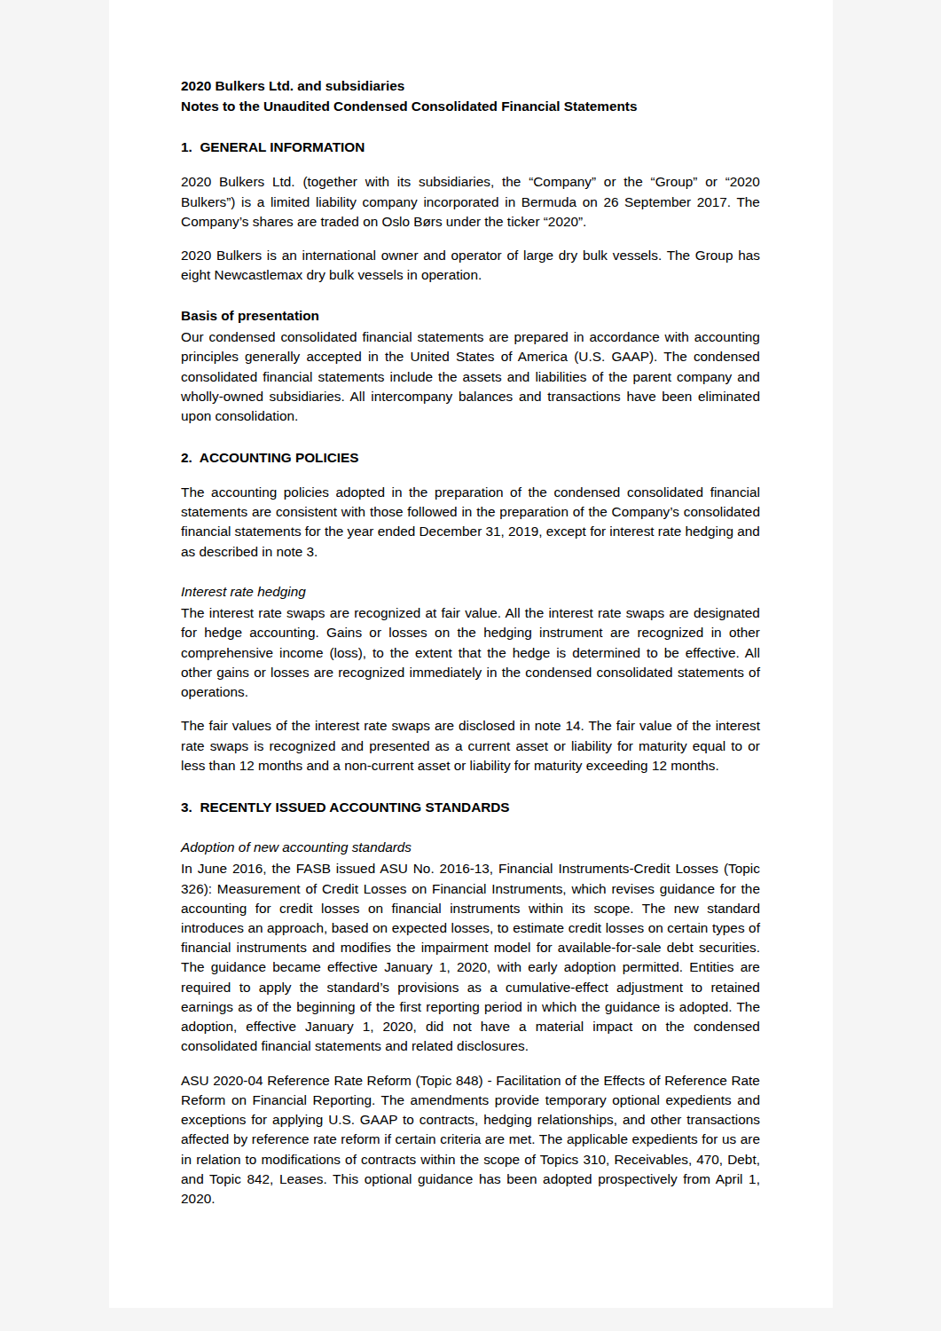2020 Bulkers Ltd. and subsidiaries
Notes to the Unaudited Condensed Consolidated Financial Statements
1. GENERAL INFORMATION
2020 Bulkers Ltd. (together with its subsidiaries, the “Company” or the “Group” or “2020 Bulkers”) is a limited liability company incorporated in Bermuda on 26 September 2017. The Company’s shares are traded on Oslo Børs under the ticker “2020”.
2020 Bulkers is an international owner and operator of large dry bulk vessels. The Group has eight Newcastlemax dry bulk vessels in operation.
Basis of presentation
Our condensed consolidated financial statements are prepared in accordance with accounting principles generally accepted in the United States of America (U.S. GAAP). The condensed consolidated financial statements include the assets and liabilities of the parent company and wholly-owned subsidiaries. All intercompany balances and transactions have been eliminated upon consolidation.
2. ACCOUNTING POLICIES
The accounting policies adopted in the preparation of the condensed consolidated financial statements are consistent with those followed in the preparation of the Company’s consolidated financial statements for the year ended December 31, 2019, except for interest rate hedging and as described in note 3.
Interest rate hedging
The interest rate swaps are recognized at fair value. All the interest rate swaps are designated for hedge accounting. Gains or losses on the hedging instrument are recognized in other comprehensive income (loss), to the extent that the hedge is determined to be effective. All other gains or losses are recognized immediately in the condensed consolidated statements of operations.
The fair values of the interest rate swaps are disclosed in note 14. The fair value of the interest rate swaps is recognized and presented as a current asset or liability for maturity equal to or less than 12 months and a non-current asset or liability for maturity exceeding 12 months.
3. RECENTLY ISSUED ACCOUNTING STANDARDS
Adoption of new accounting standards
In June 2016, the FASB issued ASU No. 2016-13, Financial Instruments-Credit Losses (Topic 326): Measurement of Credit Losses on Financial Instruments, which revises guidance for the accounting for credit losses on financial instruments within its scope. The new standard introduces an approach, based on expected losses, to estimate credit losses on certain types of financial instruments and modifies the impairment model for available-for-sale debt securities. The guidance became effective January 1, 2020, with early adoption permitted. Entities are required to apply the standard’s provisions as a cumulative-effect adjustment to retained earnings as of the beginning of the first reporting period in which the guidance is adopted. The adoption, effective January 1, 2020, did not have a material impact on the condensed consolidated financial statements and related disclosures.
ASU 2020-04 Reference Rate Reform (Topic 848) - Facilitation of the Effects of Reference Rate Reform on Financial Reporting. The amendments provide temporary optional expedients and exceptions for applying U.S. GAAP to contracts, hedging relationships, and other transactions affected by reference rate reform if certain criteria are met. The applicable expedients for us are in relation to modifications of contracts within the scope of Topics 310, Receivables, 470, Debt, and Topic 842, Leases. This optional guidance has been adopted prospectively from April 1, 2020.